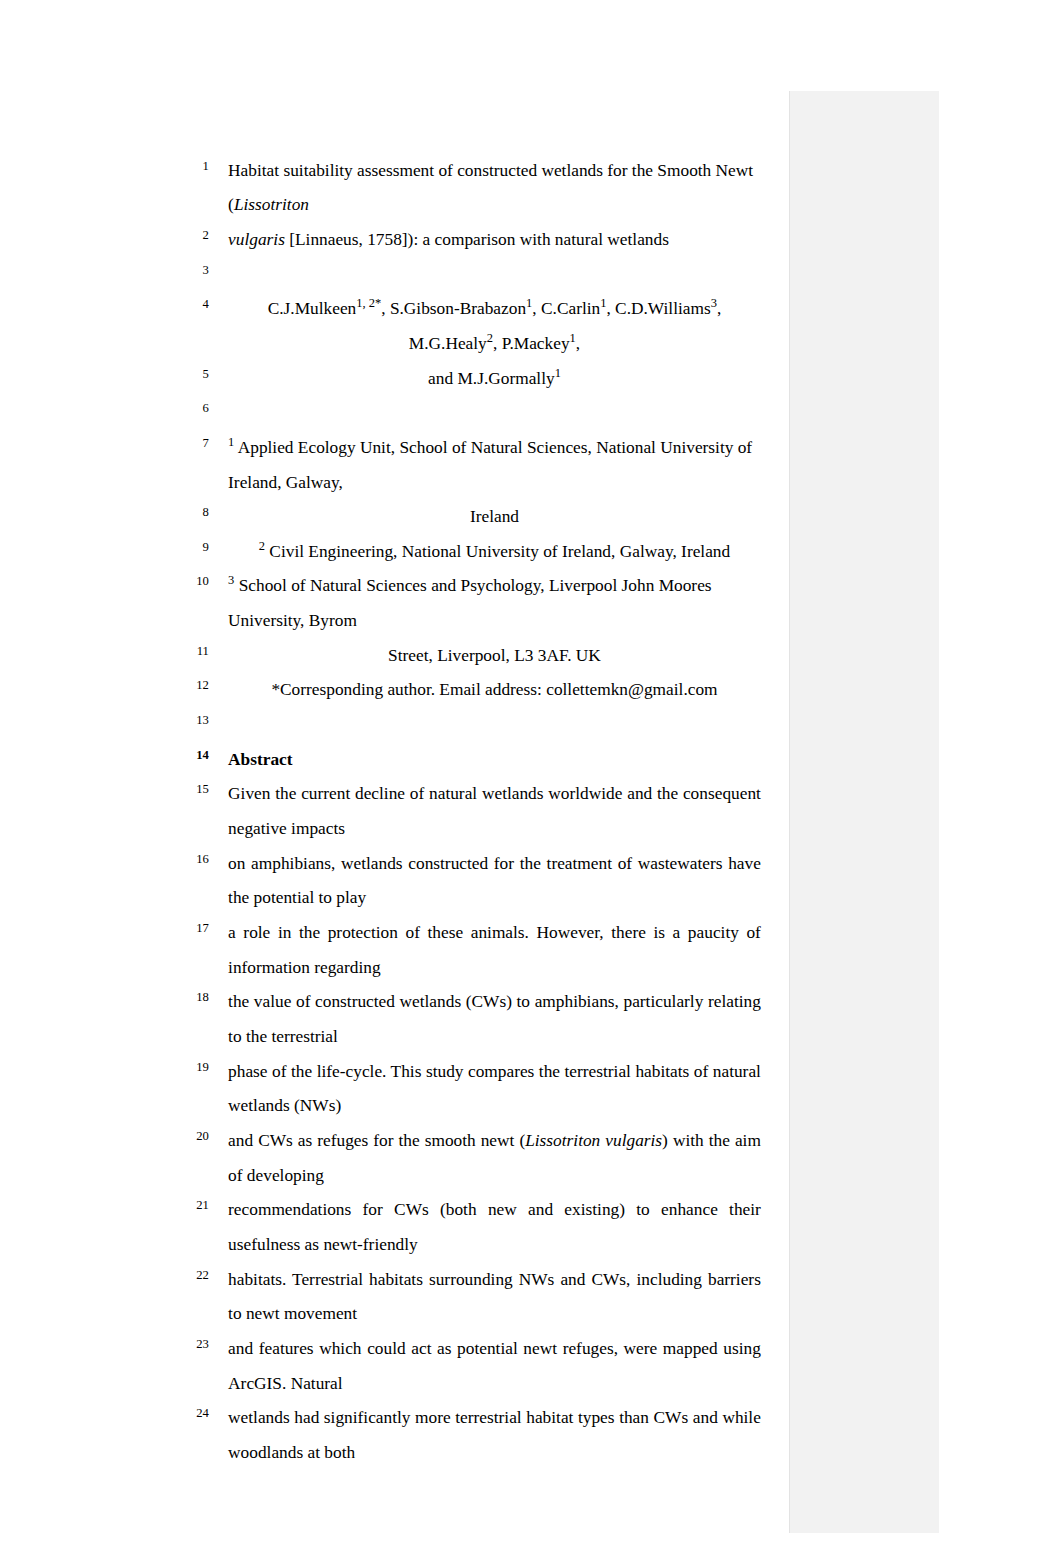1 Habitat suitability assessment of constructed wetlands for the Smooth Newt (Lissotriton
2 vulgaris [Linnaeus, 1758]): a comparison with natural wetlands
3
4 C.J.Mulkeen1, 2*, S.Gibson-Brabazon1, C.Carlin1, C.D.Williams3, M.G.Healy2, P.Mackey1,
5and M.J.Gormally1
6
71 Applied Ecology Unit, School of Natural Sciences, National University of Ireland, Galway,
8 Ireland
92 Civil Engineering, National University of Ireland, Galway, Ireland
103 School of Natural Sciences and Psychology, Liverpool John Moores University, Byrom
11 Street, Liverpool, L3 3AF. UK
12*Corresponding author. Email address: collettemkn@gmail.com
13
14 Abstract
15 Given the current decline of natural wetlands worldwide and the consequent negative impacts
16on amphibians, wetlands constructed for the treatment of wastewaters have the potential to play
17a role in the protection of these animals. However, there is a paucity of information regarding
18the value of constructed wetlands (CWs) to amphibians, particularly relating to the terrestrial
19phase of the life-cycle. This study compares the terrestrial habitats of natural wetlands (NWs)
20and CWs as refuges for the smooth newt (Lissotriton vulgaris) with the aim of developing
21recommendations for CWs (both new and existing) to enhance their usefulness as newt-friendly
22habitats. Terrestrial habitats surrounding NWs and CWs, including barriers to newt movement
23and features which could act as potential newt refuges, were mapped using ArcGIS. Natural
24wetlands had significantly more terrestrial habitat types than CWs and while woodlands at both